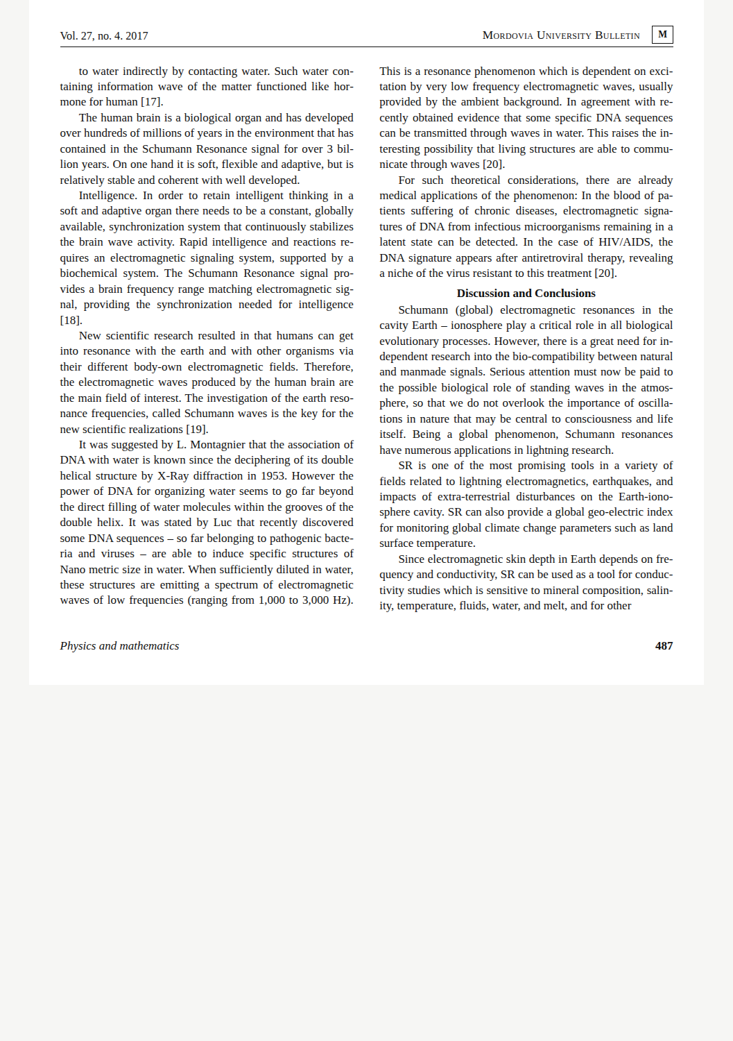Vol. 27, no. 4. 2017
Mordovia University Bulletin
M
to water indirectly by contacting water. Such water containing information wave of the matter functioned like hormone for human [17].
The human brain is a biological organ and has developed over hundreds of millions of years in the environment that has contained in the Schumann Resonance signal for over 3 billion years. On one hand it is soft, flexible and adaptive, but is relatively stable and coherent with well developed.
Intelligence. In order to retain intelligent thinking in a soft and adaptive organ there needs to be a constant, globally available, synchronization system that continuously stabilizes the brain wave activity. Rapid intelligence and reactions requires an electromagnetic signaling system, supported by a biochemical system. The Schumann Resonance signal provides a brain frequency range matching electromagnetic signal, providing the synchronization needed for intelligence [18].
New scientific research resulted in that humans can get into resonance with the earth and with other organisms via their different body-own electromagnetic fields. Therefore, the electromagnetic waves produced by the human brain are the main field of interest. The investigation of the earth resonance frequencies, called Schumann waves is the key for the new scientific realizations [19].
It was suggested by L. Montagnier that the association of DNA with water is known since the deciphering of its double helical structure by X-Ray diffraction in 1953. However the power of DNA for organizing water seems to go far beyond the direct filling of water molecules within the grooves of the double helix. It was stated by Luc that recently discovered some DNA sequences – so far belonging to pathogenic bacteria and viruses – are able to induce specific structures of Nano metric size in water. When sufficiently diluted in water, these structures are emitting a spectrum of electromagnetic waves of low frequencies (ranging from 1,000 to 3,000 Hz). This is a resonance phenomenon which is dependent on excitation by very low frequency electromagnetic waves, usually provided by the ambient background. In agreement with recently obtained evidence that some specific DNA sequences can be transmitted through waves in water. This raises the interesting possibility that living structures are able to communicate through waves [20].
For such theoretical considerations, there are already medical applications of the phenomenon: In the blood of patients suffering of chronic diseases, electromagnetic signatures of DNA from infectious microorganisms remaining in a latent state can be detected. In the case of HIV/AIDS, the DNA signature appears after antiretroviral therapy, revealing a niche of the virus resistant to this treatment [20].
Discussion and Conclusions
Schumann (global) electromagnetic resonances in the cavity Earth – ionosphere play a critical role in all biological evolutionary processes. However, there is a great need for independent research into the bio-compatibility between natural and manmade signals. Serious attention must now be paid to the possible biological role of standing waves in the atmosphere, so that we do not overlook the importance of oscillations in nature that may be central to consciousness and life itself. Being a global phenomenon, Schumann resonances have numerous applications in lightning research.
SR is one of the most promising tools in a variety of fields related to lightning electromagnetics, earthquakes, and impacts of extra-terrestrial disturbances on the Earth-ionosphere cavity. SR can also provide a global geo-electric index for monitoring global climate change parameters such as land surface temperature.
Since electromagnetic skin depth in Earth depends on frequency and conductivity, SR can be used as a tool for conductivity studies which is sensitive to mineral composition, salinity, temperature, fluids, water, and melt, and for other
Physics and mathematics
487